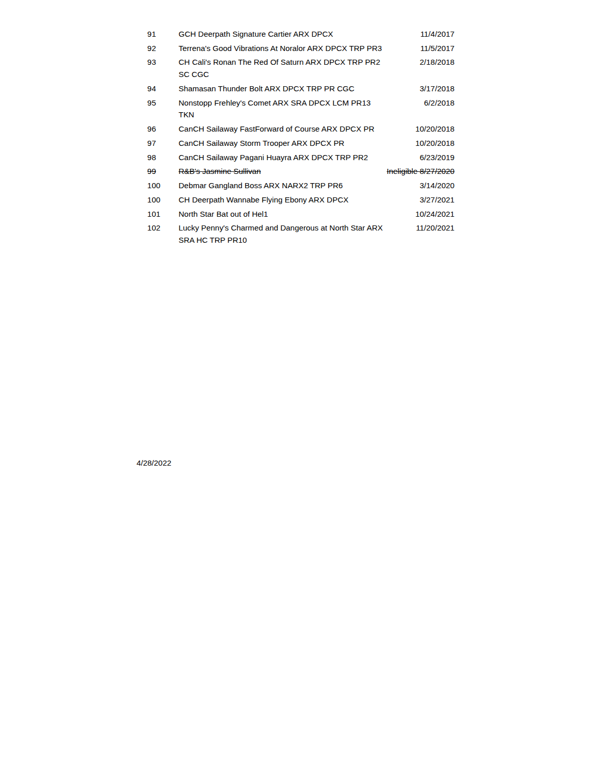| 91 | GCH Deerpath Signature Cartier ARX DPCX | 11/4/2017 |
| 92 | Terrena's Good Vibrations At Noralor ARX DPCX TRP PR3 | 11/5/2017 |
| 93 | CH Cali's Ronan The Red Of Saturn ARX DPCX TRP PR2 SC CGC | 2/18/2018 |
| 94 | Shamasan Thunder Bolt ARX DPCX TRP PR CGC | 3/17/2018 |
| 95 | Nonstopp Frehley's Comet ARX SRA DPCX LCM PR13 TKN | 6/2/2018 |
| 96 | CanCH Sailaway FastForward of Course ARX DPCX PR | 10/20/2018 |
| 97 | CanCH Sailaway Storm Trooper ARX DPCX PR | 10/20/2018 |
| 98 | CanCH Sailaway Pagani Huayra ARX DPCX TRP PR2 | 6/23/2019 |
| 99 | R&B's Jasmine Sullivan | Ineligible 8/27/2020 |
| 100 | Debmar Gangland Boss ARX NARX2 TRP PR6 | 3/14/2020 |
| 100 | CH Deerpath Wannabe Flying Ebony ARX DPCX | 3/27/2021 |
| 101 | North Star Bat out of Hel1 | 10/24/2021 |
| 102 | Lucky Penny's Charmed and Dangerous at North Star ARX SRA HC TRP PR10 | 11/20/2021 |
4/28/2022